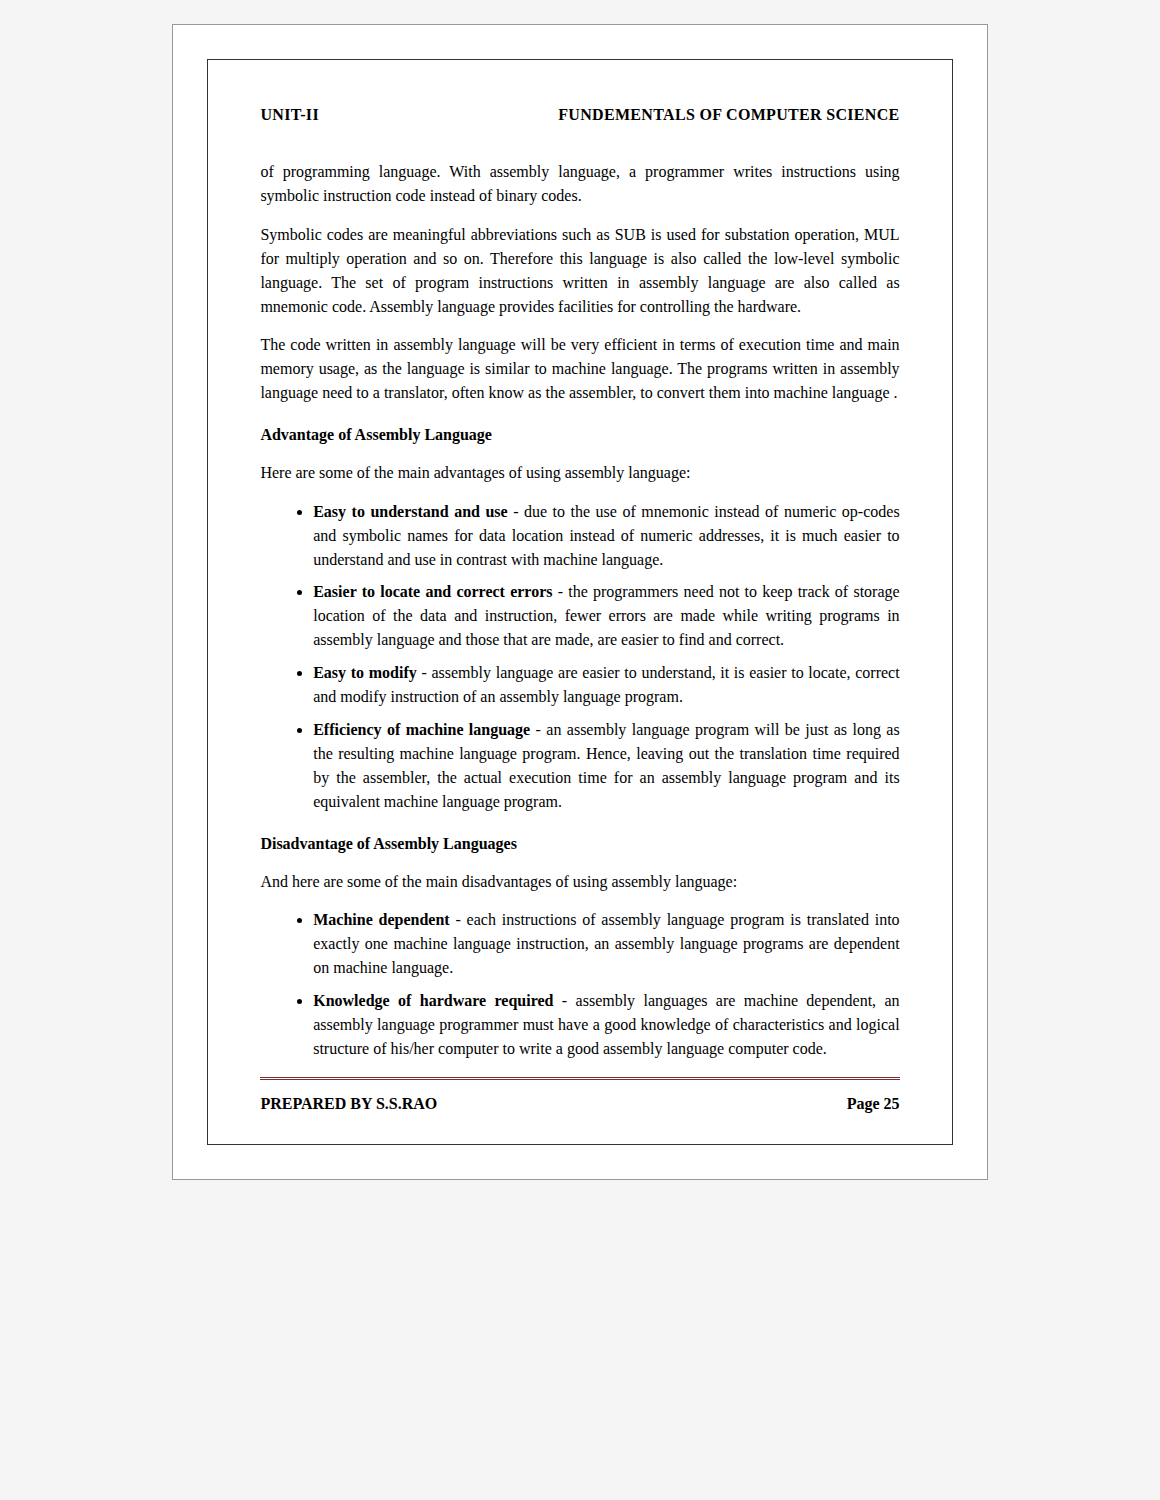UNIT-II FUNDEMENTALS OF COMPUTER SCIENCE
of programming language. With assembly language, a programmer writes instructions using symbolic instruction code instead of binary codes.
Symbolic codes are meaningful abbreviations such as SUB is used for substation operation, MUL for multiply operation and so on. Therefore this language is also called the low-level symbolic language. The set of program instructions written in assembly language are also called as mnemonic code. Assembly language provides facilities for controlling the hardware.
The code written in assembly language will be very efficient in terms of execution time and main memory usage, as the language is similar to machine language. The programs written in assembly language need to a translator, often know as the assembler, to convert them into machine language .
Advantage of Assembly Language
Here are some of the main advantages of using assembly language:
Easy to understand and use - due to the use of mnemonic instead of numeric op-codes and symbolic names for data location instead of numeric addresses, it is much easier to understand and use in contrast with machine language.
Easier to locate and correct errors - the programmers need not to keep track of storage location of the data and instruction, fewer errors are made while writing programs in assembly language and those that are made, are easier to find and correct.
Easy to modify - assembly language are easier to understand, it is easier to locate, correct and modify instruction of an assembly language program.
Efficiency of machine language - an assembly language program will be just as long as the resulting machine language program. Hence, leaving out the translation time required by the assembler, the actual execution time for an assembly language program and its equivalent machine language program.
Disadvantage of Assembly Languages
And here are some of the main disadvantages of using assembly language:
Machine dependent - each instructions of assembly language program is translated into exactly one machine language instruction, an assembly language programs are dependent on machine language.
Knowledge of hardware required - assembly languages are machine dependent, an assembly language programmer must have a good knowledge of characteristics and logical structure of his/her computer to write a good assembly language computer code.
PREPARED BY S.S.RAO Page 25